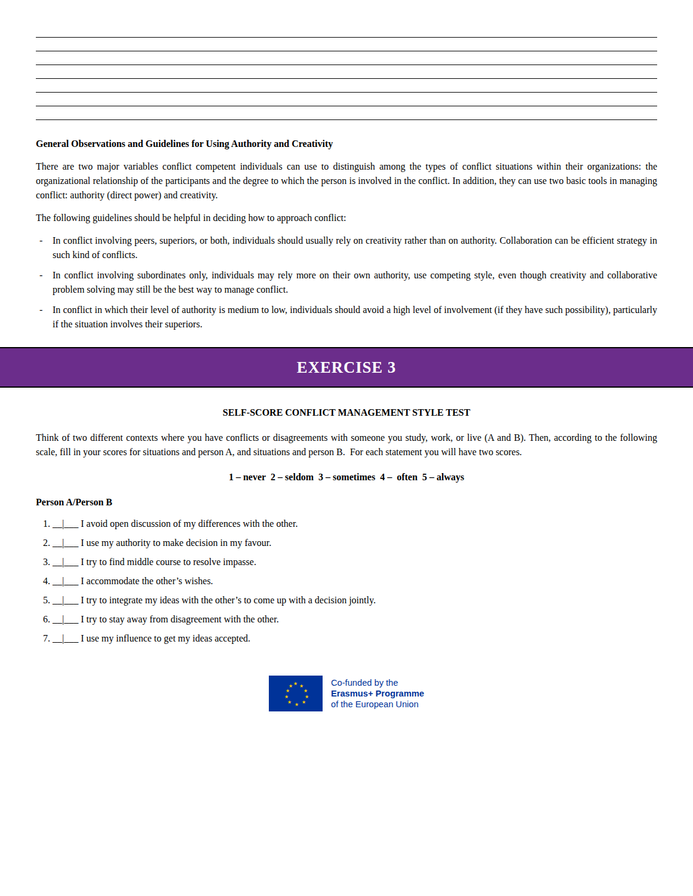General Observations and Guidelines for Using Authority and Creativity
There are two major variables conflict competent individuals can use to distinguish among the types of conflict situations within their organizations: the organizational relationship of the participants and the degree to which the person is involved in the conflict. In addition, they can use two basic tools in managing conflict: authority (direct power) and creativity.
The following guidelines should be helpful in deciding how to approach conflict:
In conflict involving peers, superiors, or both, individuals should usually rely on creativity rather than on authority. Collaboration can be efficient strategy in such kind of conflicts.
In conflict involving subordinates only, individuals may rely more on their own authority, use competing style, even though creativity and collaborative problem solving may still be the best way to manage conflict.
In conflict in which their level of authority is medium to low, individuals should avoid a high level of involvement (if they have such possibility), particularly if the situation involves their superiors.
EXERCISE 3
SELF-SCORE CONFLICT MANAGEMENT STYLE TEST
Think of two different contexts where you have conflicts or disagreements with someone you study, work, or live (A and B). Then, according to the following scale, fill in your scores for situations and person A, and situations and person B. For each statement you will have two scores.
1 – never 2 – seldom 3 – sometimes 4 – often 5 – always
Person A/Person B
__|___ I avoid open discussion of my differences with the other.
__|___ I use my authority to make decision in my favour.
__|___ I try to find middle course to resolve impasse.
__|___ I accommodate the other’s wishes.
__|___ I try to integrate my ideas with the other’s to come up with a decision jointly.
__|___ I try to stay away from disagreement with the other.
__|___ I use my influence to get my ideas accepted.
★ ★ ★ ★ ★ ★ ★ ★ ★ ★
Co-funded by the
Erasmus+ Programme
of the European Union